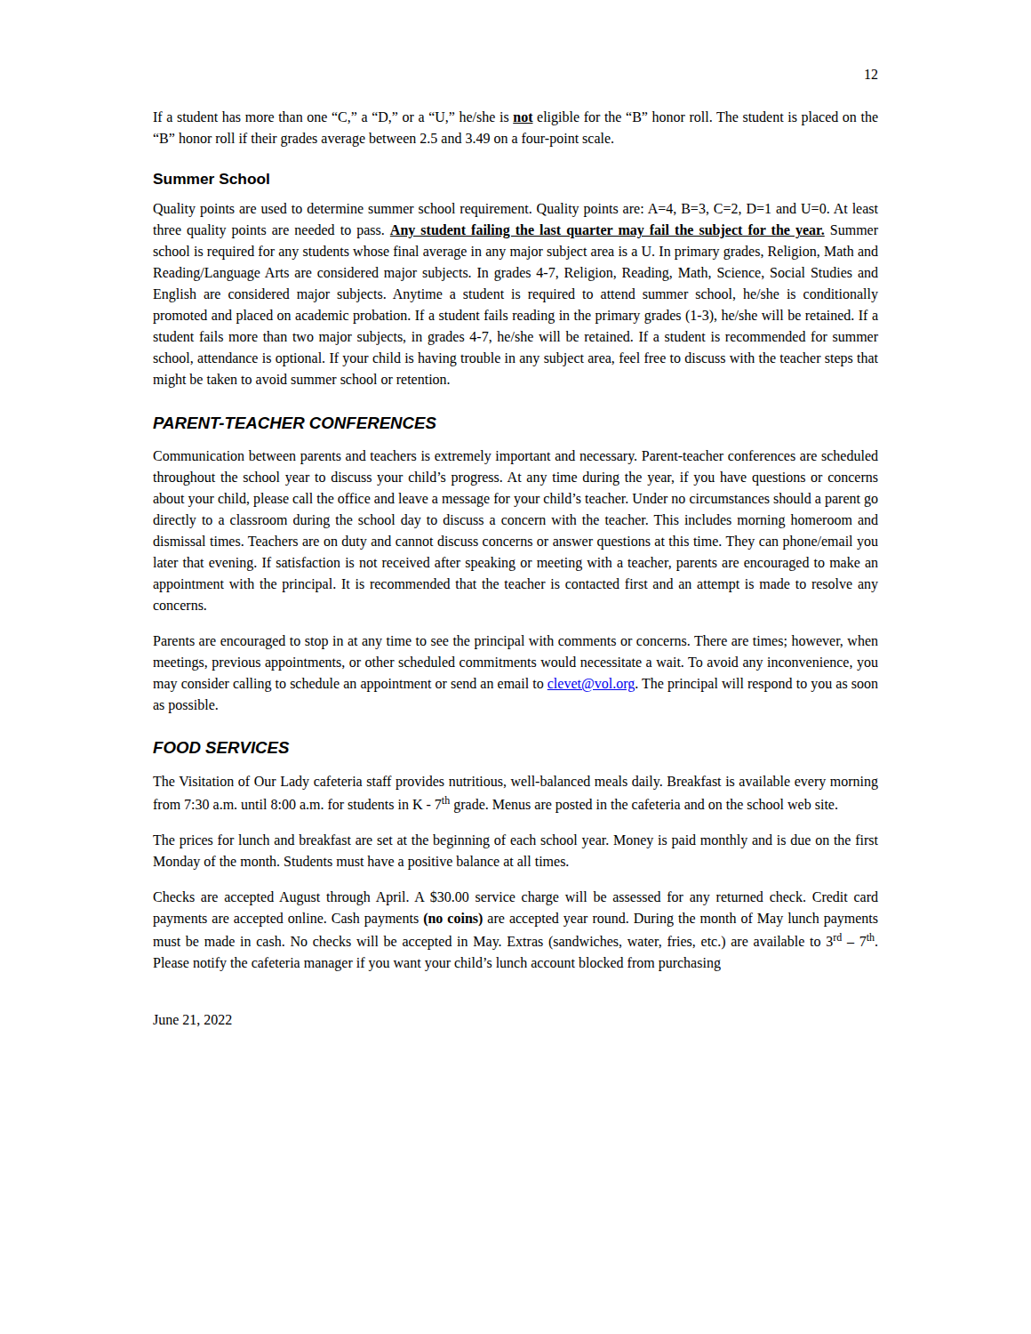12
If a student has more than one “C,” a “D,” or a “U,” he/she is not eligible for the “B” honor roll. The student is placed on the “B” honor roll if their grades average between 2.5 and 3.49 on a four-point scale.
Summer School
Quality points are used to determine summer school requirement. Quality points are: A=4, B=3, C=2, D=1 and U=0. At least three quality points are needed to pass. Any student failing the last quarter may fail the subject for the year. Summer school is required for any students whose final average in any major subject area is a U. In primary grades, Religion, Math and Reading/Language Arts are considered major subjects. In grades 4-7, Religion, Reading, Math, Science, Social Studies and English are considered major subjects. Anytime a student is required to attend summer school, he/she is conditionally promoted and placed on academic probation. If a student fails reading in the primary grades (1-3), he/she will be retained. If a student fails more than two major subjects, in grades 4-7, he/she will be retained. If a student is recommended for summer school, attendance is optional. If your child is having trouble in any subject area, feel free to discuss with the teacher steps that might be taken to avoid summer school or retention.
PARENT-TEACHER CONFERENCES
Communication between parents and teachers is extremely important and necessary. Parent-teacher conferences are scheduled throughout the school year to discuss your child’s progress. At any time during the year, if you have questions or concerns about your child, please call the office and leave a message for your child’s teacher. Under no circumstances should a parent go directly to a classroom during the school day to discuss a concern with the teacher. This includes morning homeroom and dismissal times. Teachers are on duty and cannot discuss concerns or answer questions at this time. They can phone/email you later that evening. If satisfaction is not received after speaking or meeting with a teacher, parents are encouraged to make an appointment with the principal. It is recommended that the teacher is contacted first and an attempt is made to resolve any concerns.
Parents are encouraged to stop in at any time to see the principal with comments or concerns. There are times; however, when meetings, previous appointments, or other scheduled commitments would necessitate a wait. To avoid any inconvenience, you may consider calling to schedule an appointment or send an email to clevet@vol.org. The principal will respond to you as soon as possible.
FOOD SERVICES
The Visitation of Our Lady cafeteria staff provides nutritious, well-balanced meals daily. Breakfast is available every morning from 7:30 a.m. until 8:00 a.m. for students in K - 7th grade. Menus are posted in the cafeteria and on the school web site.
The prices for lunch and breakfast are set at the beginning of each school year. Money is paid monthly and is due on the first Monday of the month. Students must have a positive balance at all times.
Checks are accepted August through April. A $30.00 service charge will be assessed for any returned check. Credit card payments are accepted online. Cash payments (no coins) are accepted year round. During the month of May lunch payments must be made in cash. No checks will be accepted in May. Extras (sandwiches, water, fries, etc.) are available to 3rd – 7th. Please notify the cafeteria manager if you want your child’s lunch account blocked from purchasing
June 21, 2022